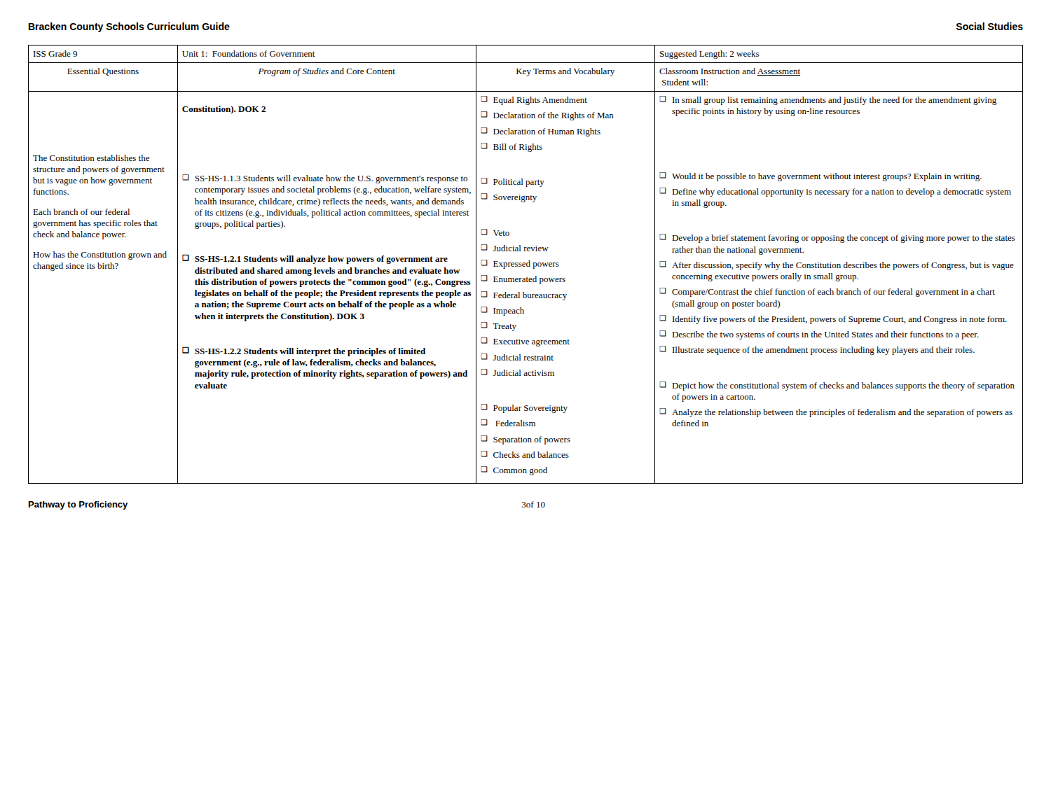Bracken County Schools Curriculum Guide
Social Studies
| ISS Grade 9 | Unit 1: Foundations of Government | | Suggested Length: 2 weeks |
| Essential Questions | Program of Studies and Core Content | Key Terms and Vocabulary | Classroom Instruction and Assessment Student will: |
| The Constitution establishes the structure and powers of government but is vague on how government functions. Each branch of our federal government has specific roles that check and balance power. How has the Constitution grown and changed since its birth? | Constitution). DOK 2 SS-HS-1.1.3 Students will evaluate how the U.S. government's response to contemporary issues and societal problems (e.g., education, welfare system, health insurance, childcare, crime) reflects the needs, wants, and demands of its citizens (e.g., individuals, political action committees, special interest groups, political parties). SS-HS-1.2.1 Students will analyze how powers of government are distributed and shared among levels and branches and evaluate how this distribution of powers protects the "common good" (e.g., Congress legislates on behalf of the people; the President represents the people as a nation; the Supreme Court acts on behalf of the people as a whole when it interprets the Constitution). DOK 3 SS-HS-1.2.2 Students will interpret the principles of limited government (e.g., rule of law, federalism, checks and balances, majority rule, protection of minority rights, separation of powers) and evaluate | Equal Rights Amendment Declaration of the Rights of Man Declaration of Human Rights Bill of Rights Political party Sovereignty Veto Judicial review Expressed powers Enumerated powers Federal bureaucracy Impeach Treaty Executive agreement Judicial restraint Judicial activism Popular Sovereignty Federalism Separation of powers Checks and balances Common good | In small group list remaining amendments and justify the need for the amendment giving specific points in history by using on-line resources Would it be possible to have government without interest groups? Explain in writing. Define why educational opportunity is necessary for a nation to develop a democratic system in small group. Develop a brief statement favoring or opposing the concept of giving more power to the states rather than the national government. After discussion, specify why the Constitution describes the powers of Congress, but is vague concerning executive powers orally in small group. Compare/Contrast the chief function of each branch of our federal government in a chart (small group on poster board) Identify five powers of the President, powers of Supreme Court, and Congress in note form. Describe the two systems of courts in the United States and their functions to a peer. Illustrate sequence of the amendment process including key players and their roles. Depict how the constitutional system of checks and balances supports the theory of separation of powers in a cartoon. Analyze the relationship between the principles of federalism and the separation of powers as defined in |
Pathway to Proficiency
3of 10